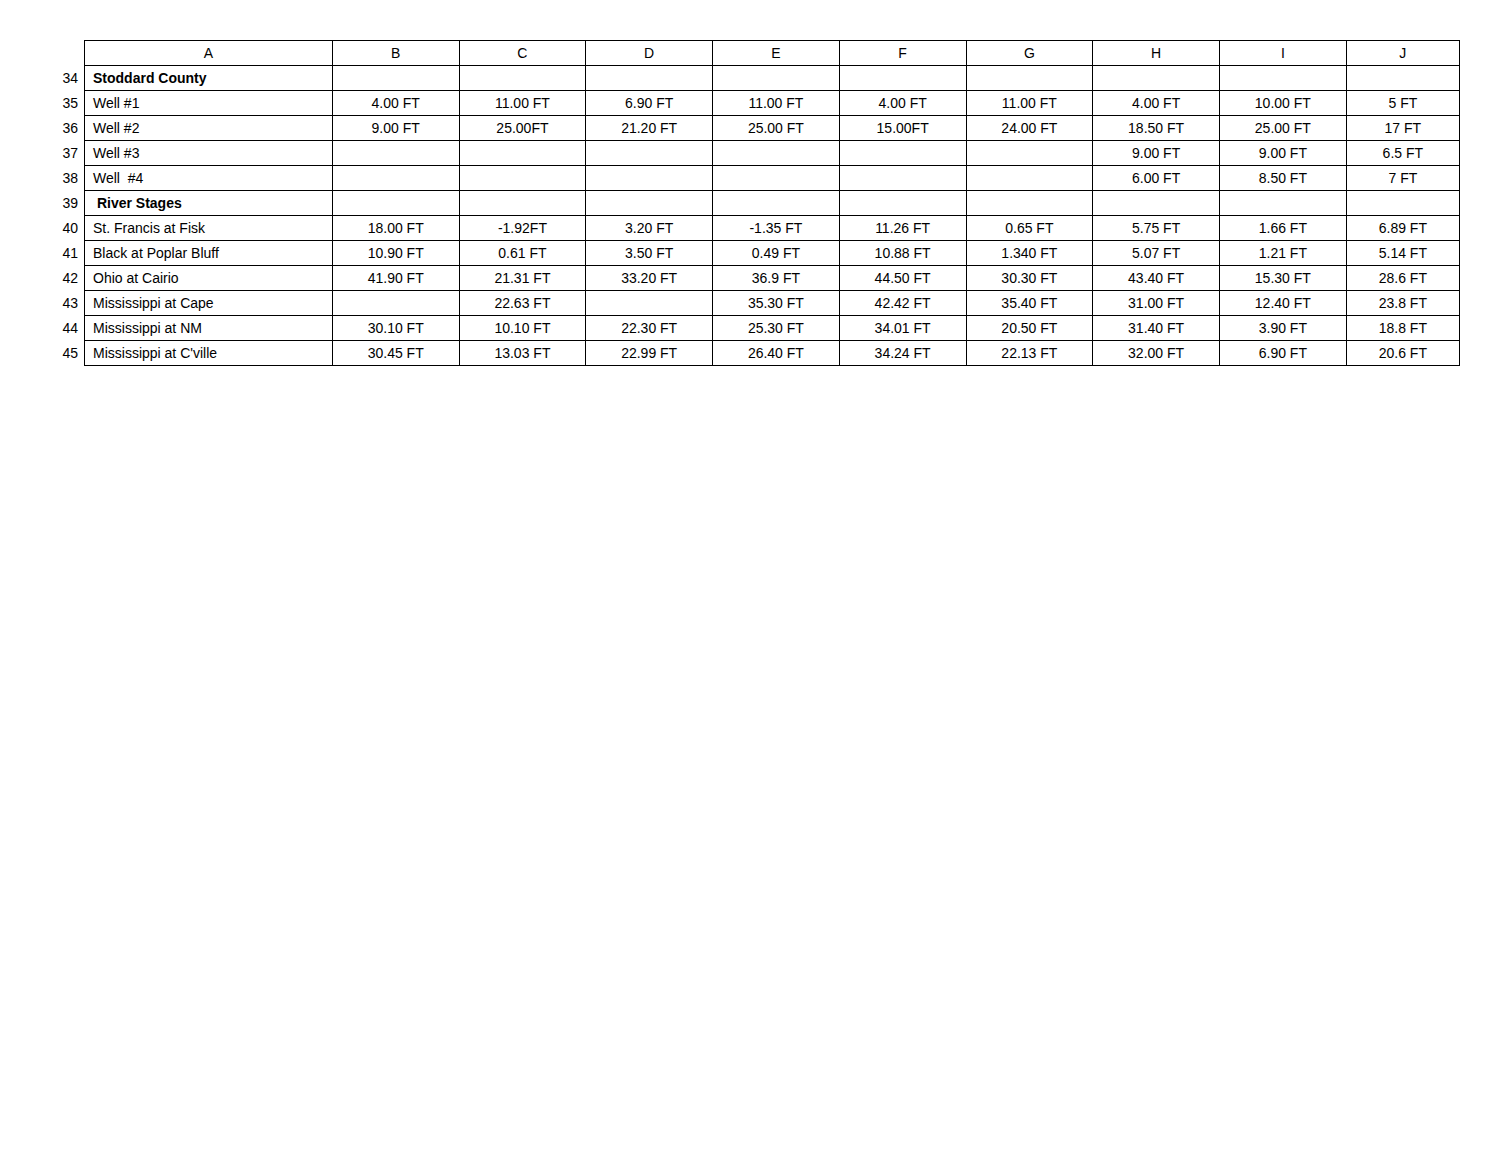| | A | B | C | D | E | F | G | H | I | J |
| --- | --- | --- | --- | --- | --- | --- | --- | --- | --- | --- |
| 34 | Stoddard County | | | | | | | | | |
| 35 | Well #1 | 4.00 FT | 11.00 FT | 6.90 FT | 11.00 FT | 4.00 FT | 11.00 FT | 4.00 FT | 10.00 FT | 5 FT |
| 36 | Well #2 | 9.00 FT | 25.00FT | 21.20 FT | 25.00 FT | 15.00FT | 24.00 FT | 18.50 FT | 25.00 FT | 17 FT |
| 37 | Well #3 | | | | | | | 9.00 FT | 9.00 FT | 6.5 FT |
| 38 | Well #4 | | | | | | | 6.00 FT | 8.50 FT | 7 FT |
| 39 | River Stages | | | | | | | | | |
| 40 | St. Francis at Fisk | 18.00 FT | -1.92FT | 3.20 FT | -1.35 FT | 11.26 FT | 0.65 FT | 5.75 FT | 1.66 FT | 6.89 FT |
| 41 | Black at Poplar Bluff | 10.90 FT | 0.61 FT | 3.50 FT | 0.49 FT | 10.88 FT | 1.340 FT | 5.07 FT | 1.21 FT | 5.14 FT |
| 42 | Ohio at Cairio | 41.90 FT | 21.31 FT | 33.20 FT | 36.9 FT | 44.50 FT | 30.30 FT | 43.40 FT | 15.30 FT | 28.6 FT |
| 43 | Mississippi at Cape | | 22.63 FT | | 35.30 FT | 42.42 FT | 35.40 FT | 31.00 FT | 12.40 FT | 23.8 FT |
| 44 | Mississippi at NM | 30.10 FT | 10.10 FT | 22.30 FT | 25.30 FT | 34.01 FT | 20.50 FT | 31.40 FT | 3.90 FT | 18.8 FT |
| 45 | Mississippi at C'ville | 30.45 FT | 13.03 FT | 22.99 FT | 26.40 FT | 34.24 FT | 22.13 FT | 32.00 FT | 6.90 FT | 20.6 FT |